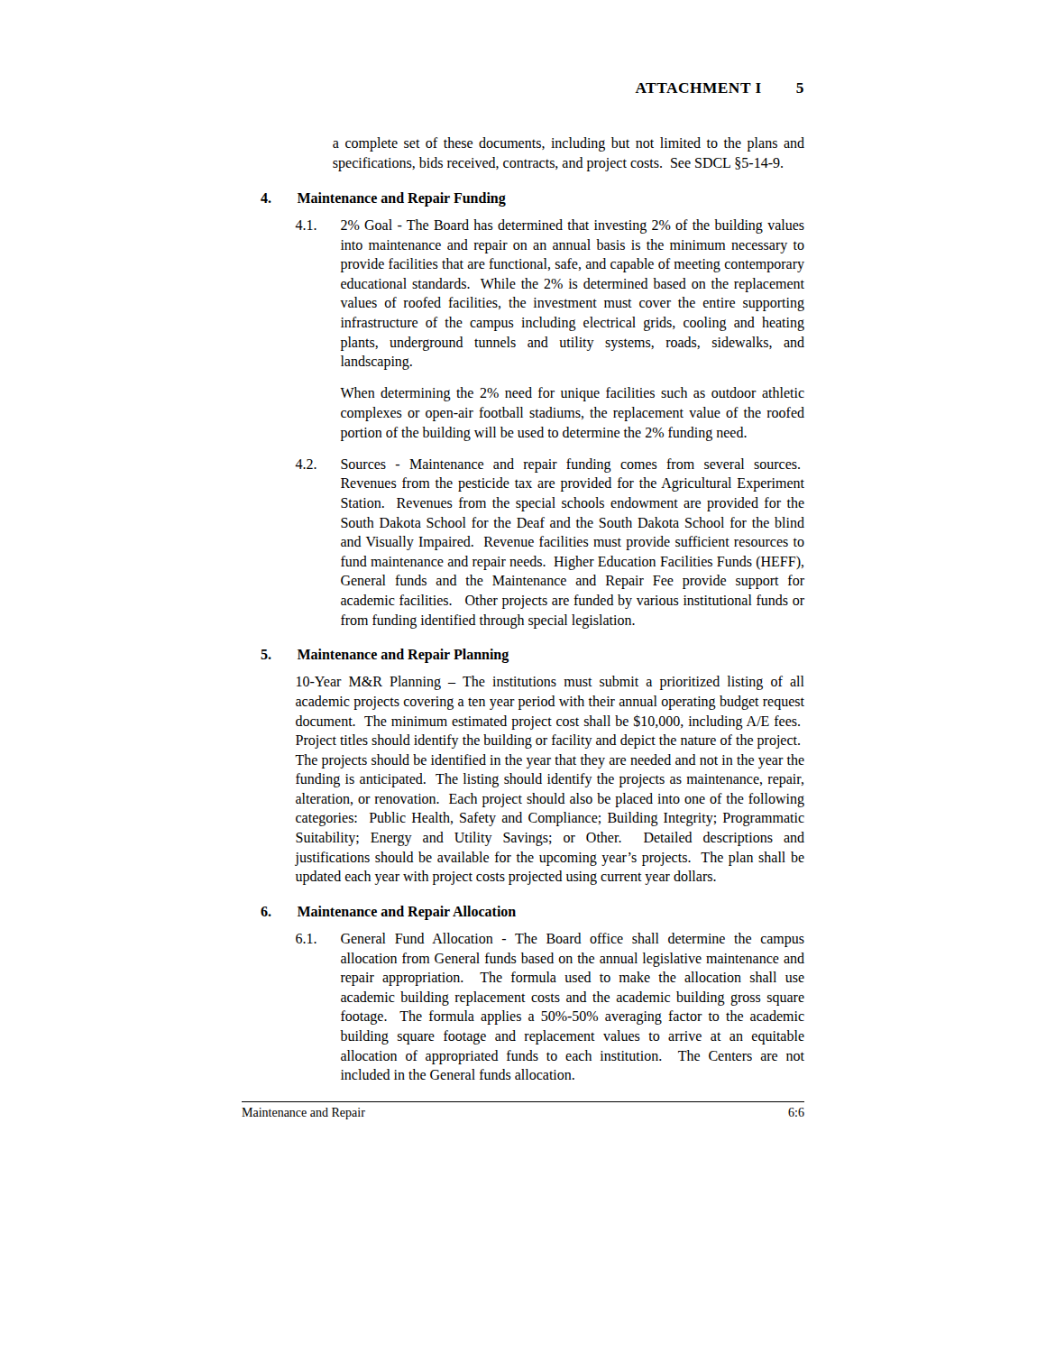ATTACHMENT I5
a complete set of these documents, including but not limited to the plans and specifications, bids received, contracts, and project costs. See SDCL §5-14-9.
4.
Maintenance and Repair Funding
4.1.
2% Goal - The Board has determined that investing 2% of the building values into maintenance and repair on an annual basis is the minimum necessary to provide facilities that are functional, safe, and capable of meeting contemporary educational standards. While the 2% is determined based on the replacement values of roofed facilities, the investment must cover the entire supporting infrastructure of the campus including electrical grids, cooling and heating plants, underground tunnels and utility systems, roads, sidewalks, and landscaping.
When determining the 2% need for unique facilities such as outdoor athletic complexes or open-air football stadiums, the replacement value of the roofed portion of the building will be used to determine the 2% funding need.
4.2.
Sources - Maintenance and repair funding comes from several sources. Revenues from the pesticide tax are provided for the Agricultural Experiment Station. Revenues from the special schools endowment are provided for the South Dakota School for the Deaf and the South Dakota School for the blind and Visually Impaired. Revenue facilities must provide sufficient resources to fund maintenance and repair needs. Higher Education Facilities Funds (HEFF), General funds and the Maintenance and Repair Fee provide support for academic facilities. Other projects are funded by various institutional funds or from funding identified through special legislation.
5.
Maintenance and Repair Planning
10-Year M&R Planning – The institutions must submit a prioritized listing of all academic projects covering a ten year period with their annual operating budget request document. The minimum estimated project cost shall be $10,000, including A/E fees. Project titles should identify the building or facility and depict the nature of the project. The projects should be identified in the year that they are needed and not in the year the funding is anticipated. The listing should identify the projects as maintenance, repair, alteration, or renovation. Each project should also be placed into one of the following categories: Public Health, Safety and Compliance; Building Integrity; Programmatic Suitability; Energy and Utility Savings; or Other. Detailed descriptions and justifications should be available for the upcoming year’s projects. The plan shall be updated each year with project costs projected using current year dollars.
6.
Maintenance and Repair Allocation
6.1.
General Fund Allocation - The Board office shall determine the campus allocation from General funds based on the annual legislative maintenance and repair appropriation. The formula used to make the allocation shall use academic building replacement costs and the academic building gross square footage. The formula applies a 50%-50% averaging factor to the academic building square footage and replacement values to arrive at an equitable allocation of appropriated funds to each institution. The Centers are not included in the General funds allocation.
Maintenance and Repair 6:6